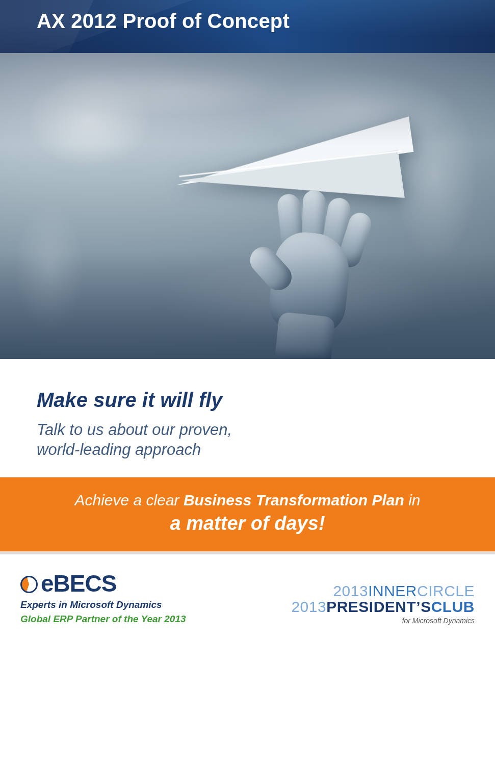AX 2012 Proof of Concept
Make sure it will fly
Talk to us about our proven,
world-leading approach
Achieve a clear Business Transformation Plan in a matter of days!
e BECS
Experts in Microsoft Dynamics
Global ERP Partner of the Year 2013
2013 INNERCIRCLE
2013 PRESIDENT’SCLUB
for Microsoft Dynamics